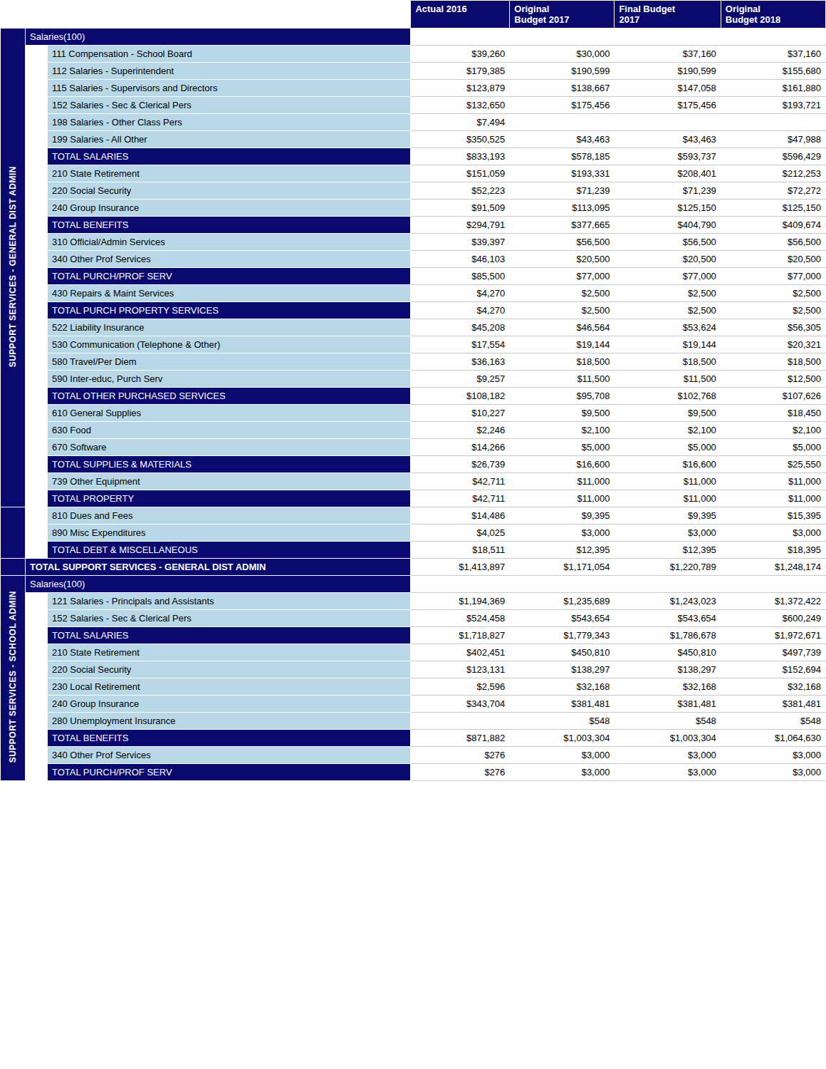| | | | Actual 2016 | Original Budget 2017 | Final Budget 2017 | Original Budget 2018 |
| --- | --- | --- | --- | --- | --- | --- |
| SUPPORT SERVICES - GENERAL DIST ADMIN | Salaries(100) | | | | |
| | 111 Compensation - School Board | $39,260 | $30,000 | $37,160 | $37,160 |
| | 112 Salaries - Superintendent | $179,385 | $190,599 | $190,599 | $155,680 |
| | 115 Salaries - Supervisors and Directors | $123,879 | $138,667 | $147,058 | $161,880 |
| | 152 Salaries - Sec & Clerical Pers | $132,650 | $175,456 | $175,456 | $193,721 |
| | 198 Salaries - Other Class Pers | $7,494 | | | |
| | 199 Salaries - All Other | $350,525 | $43,463 | $43,463 | $47,988 |
| | TOTAL SALARIES | $833,193 | $578,185 | $593,737 | $596,429 |
| | 210 State Retirement | $151,059 | $193,331 | $208,401 | $212,253 |
| | 220 Social Security | $52,223 | $71,239 | $71,239 | $72,272 |
| | 240 Group Insurance | $91,509 | $113,095 | $125,150 | $125,150 |
| | TOTAL BENEFITS | $294,791 | $377,665 | $404,790 | $409,674 |
| | 310 Official/Admin Services | $39,397 | $56,500 | $56,500 | $56,500 |
| | 340 Other Prof Services | $46,103 | $20,500 | $20,500 | $20,500 |
| | TOTAL PURCH/PROF SERV | $85,500 | $77,000 | $77,000 | $77,000 |
| | 430 Repairs & Maint Services | $4,270 | $2,500 | $2,500 | $2,500 |
| | TOTAL PURCH PROPERTY SERVICES | $4,270 | $2,500 | $2,500 | $2,500 |
| | 522 Liability Insurance | $45,208 | $46,564 | $53,624 | $56,305 |
| | 530 Communication (Telephone & Other) | $17,554 | $19,144 | $19,144 | $20,321 |
| | 580 Travel/Per Diem | $36,163 | $18,500 | $18,500 | $18,500 |
| | 590 Inter-educ, Purch Serv | $9,257 | $11,500 | $11,500 | $12,500 |
| | TOTAL OTHER PURCHASED SERVICES | $108,182 | $95,708 | $102,768 | $107,626 |
| | 610 General Supplies | $10,227 | $9,500 | $9,500 | $18,450 |
| | 630 Food | $2,246 | $2,100 | $2,100 | $2,100 |
| | 670 Software | $14,266 | $5,000 | $5,000 | $5,000 |
| | TOTAL SUPPLIES & MATERIALS | $26,739 | $16,600 | $16,600 | $25,550 |
| | 739 Other Equipment | $42,711 | $11,000 | $11,000 | $11,000 |
| | TOTAL PROPERTY | $42,711 | $11,000 | $11,000 | $11,000 |
| | | 810 Dues and Fees | $14,486 | $9,395 | $9,395 | $15,395 |
| | 890 Misc Expenditures | $4,025 | $3,000 | $3,000 | $3,000 |
| | TOTAL DEBT & MISCELLANEOUS | $18,511 | $12,395 | $12,395 | $18,395 |
| | TOTAL SUPPORT SERVICES - GENERAL DIST ADMIN | $1,413,897 | $1,171,054 | $1,220,789 | $1,248,174 |
| SUPPORT SERVICES - SCHOOL ADMIN | Salaries(100) | | | | |
| | 121 Salaries - Principals and Assistants | $1,194,369 | $1,235,689 | $1,243,023 | $1,372,422 |
| | 152 Salaries - Sec & Clerical Pers | $524,458 | $543,654 | $543,654 | $600,249 |
| | TOTAL SALARIES | $1,718,827 | $1,779,343 | $1,786,678 | $1,972,671 |
| | 210 State Retirement | $402,451 | $450,810 | $450,810 | $497,739 |
| | 220 Social Security | $123,131 | $138,297 | $138,297 | $152,694 |
| | 230 Local Retirement | $2,596 | $32,168 | $32,168 | $32,168 |
| | 240 Group Insurance | $343,704 | $381,481 | $381,481 | $381,481 |
| | 280 Unemployment Insurance | | $548 | $548 | $548 |
| | TOTAL BENEFITS | $871,882 | $1,003,304 | $1,003,304 | $1,064,630 |
| | 340 Other Prof Services | $276 | $3,000 | $3,000 | $3,000 |
| | TOTAL PURCH/PROF SERV | $276 | $3,000 | $3,000 | $3,000 |